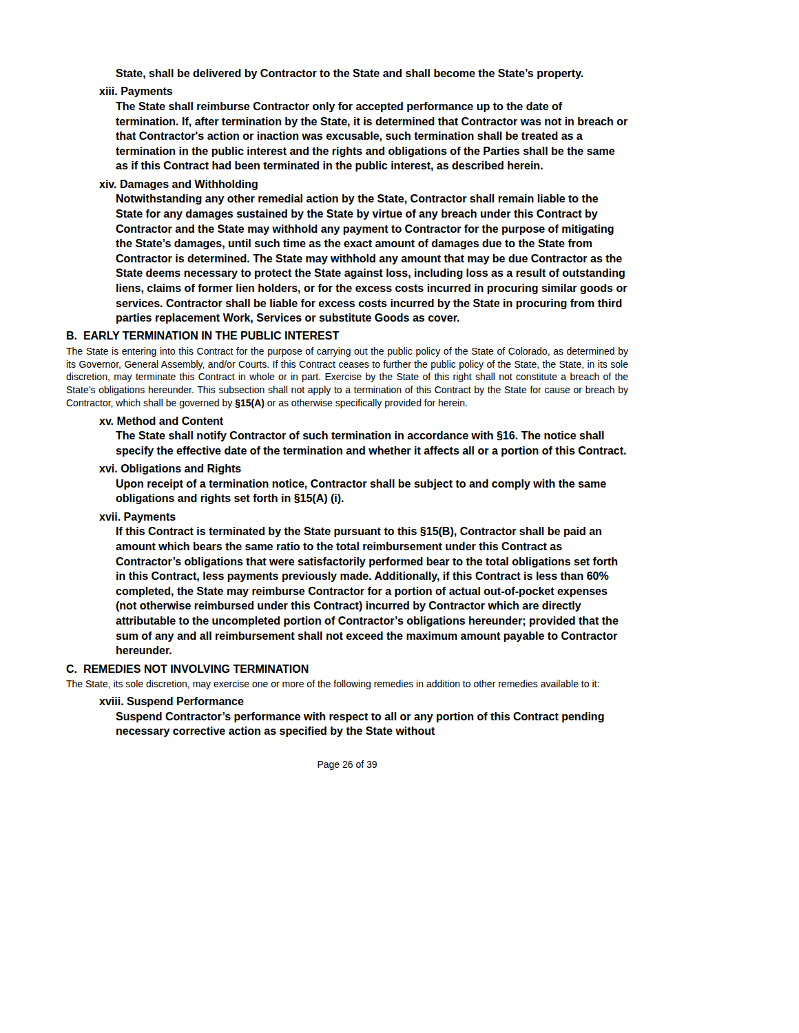State, shall be delivered by Contractor to the State and shall become the State’s property.
xiii. Payments
The State shall reimburse Contractor only for accepted performance up to the date of termination. If, after termination by the State, it is determined that Contractor was not in breach or that Contractor's action or inaction was excusable, such termination shall be treated as a termination in the public interest and the rights and obligations of the Parties shall be the same as if this Contract had been terminated in the public interest, as described herein.
xiv. Damages and Withholding
Notwithstanding any other remedial action by the State, Contractor shall remain liable to the State for any damages sustained by the State by virtue of any breach under this Contract by Contractor and the State may withhold any payment to Contractor for the purpose of mitigating the State’s damages, until such time as the exact amount of damages due to the State from Contractor is determined. The State may withhold any amount that may be due Contractor as the State deems necessary to protect the State against loss, including loss as a result of outstanding liens, claims of former lien holders, or for the excess costs incurred in procuring similar goods or services. Contractor shall be liable for excess costs incurred by the State in procuring from third parties replacement Work, Services or substitute Goods as cover.
B. EARLY TERMINATION IN THE PUBLIC INTEREST
The State is entering into this Contract for the purpose of carrying out the public policy of the State of Colorado, as determined by its Governor, General Assembly, and/or Courts. If this Contract ceases to further the public policy of the State, the State, in its sole discretion, may terminate this Contract in whole or in part. Exercise by the State of this right shall not constitute a breach of the State’s obligations hereunder. This subsection shall not apply to a termination of this Contract by the State for cause or breach by Contractor, which shall be governed by §15(A) or as otherwise specifically provided for herein.
xv. Method and Content
The State shall notify Contractor of such termination in accordance with §16. The notice shall specify the effective date of the termination and whether it affects all or a portion of this Contract.
xvi. Obligations and Rights
Upon receipt of a termination notice, Contractor shall be subject to and comply with the same obligations and rights set forth in §15(A) (i).
xvii. Payments
If this Contract is terminated by the State pursuant to this §15(B), Contractor shall be paid an amount which bears the same ratio to the total reimbursement under this Contract as Contractor’s obligations that were satisfactorily performed bear to the total obligations set forth in this Contract, less payments previously made. Additionally, if this Contract is less than 60% completed, the State may reimburse Contractor for a portion of actual out-of-pocket expenses (not otherwise reimbursed under this Contract) incurred by Contractor which are directly attributable to the uncompleted portion of Contractor’s obligations hereunder; provided that the sum of any and all reimbursement shall not exceed the maximum amount payable to Contractor hereunder.
C. REMEDIES NOT INVOLVING TERMINATION
The State, its sole discretion, may exercise one or more of the following remedies in addition to other remedies available to it:
xviii. Suspend Performance
Suspend Contractor’s performance with respect to all or any portion of this Contract pending necessary corrective action as specified by the State without
Page 26 of 39